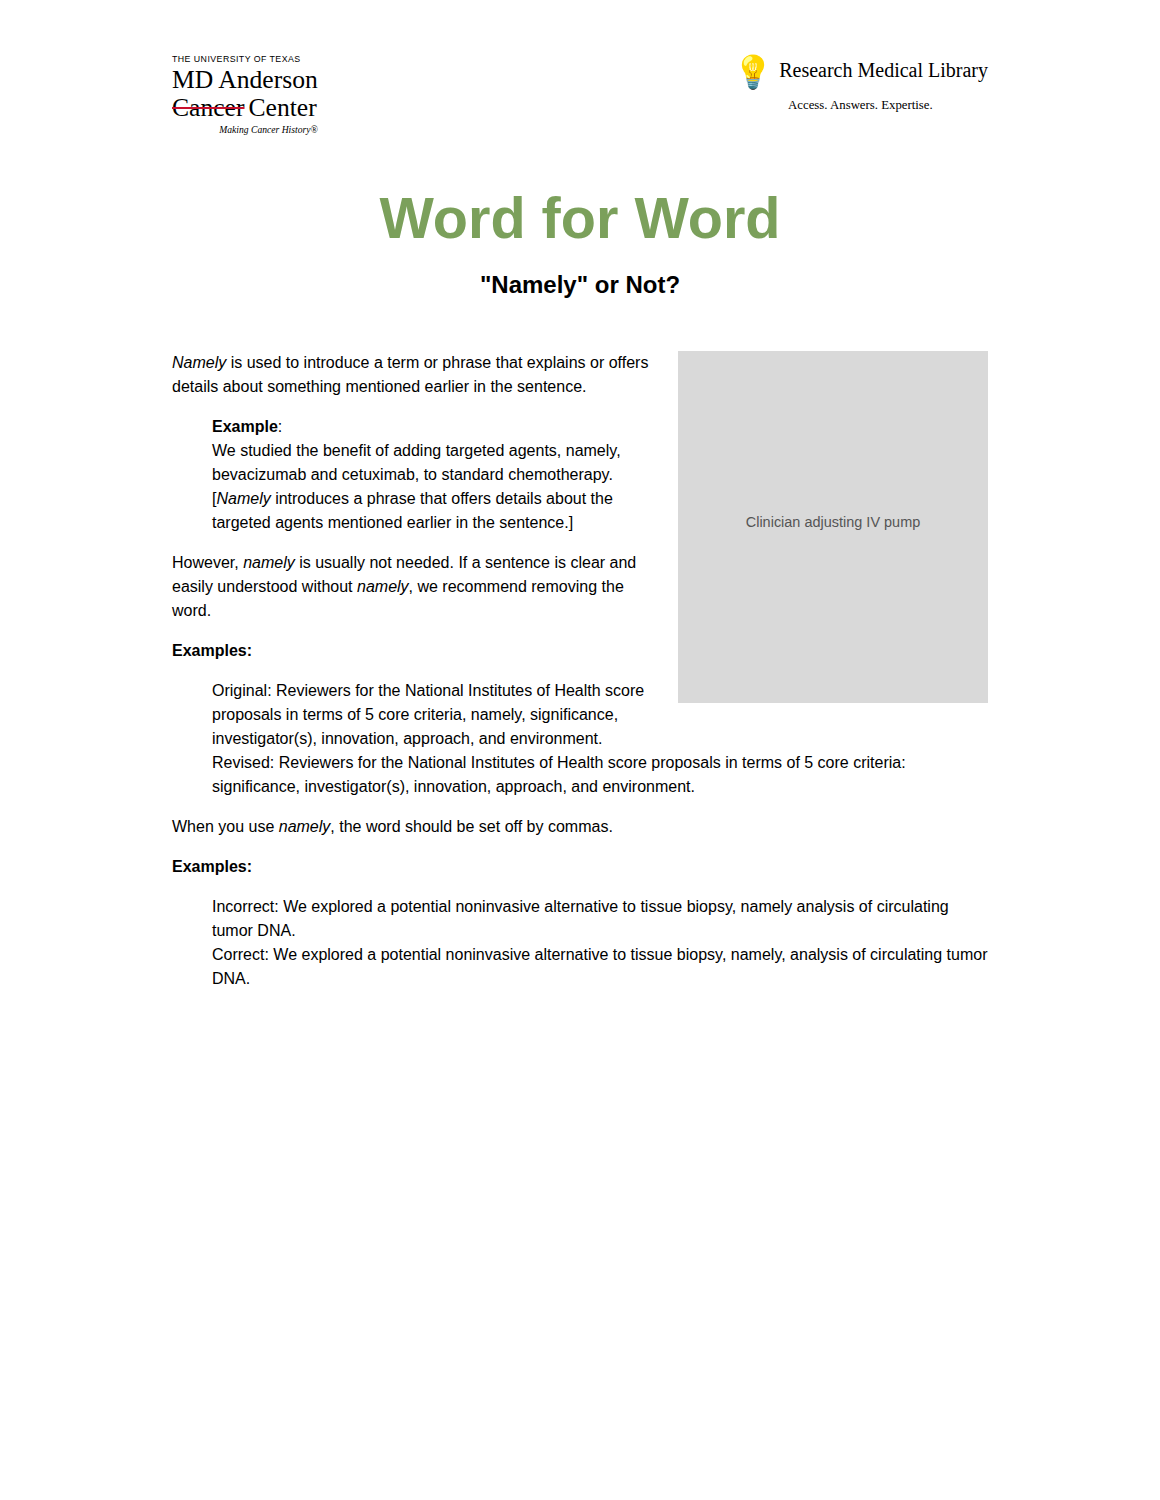THE UNIVERSITY OF TEXAS MD Anderson Cancer Center Making Cancer History®
💡Research Medical Library Access. Answers. Expertise.
Word for Word
"Namely" or Not?
Namely is used to introduce a term or phrase that explains or offers details about something mentioned earlier in the sentence.
Example:
We studied the benefit of adding targeted agents, namely, bevacizumab and cetuximab, to standard chemotherapy. [Namely introduces a phrase that offers details about the targeted agents mentioned earlier in the sentence.]
However, namely is usually not needed. If a sentence is clear and easily understood without namely, we recommend removing the word.
Examples:
Original: Reviewers for the National Institutes of Health score proposals in terms of 5 core criteria, namely, significance, investigator(s), innovation, approach, and environment.
Revised: Reviewers for the National Institutes of Health score proposals in terms of 5 core criteria: significance, investigator(s), innovation, approach, and environment.
When you use namely, the word should be set off by commas.
Examples:
Incorrect: We explored a potential noninvasive alternative to tissue biopsy, namely analysis of circulating tumor DNA.
Correct: We explored a potential noninvasive alternative to tissue biopsy, namely, analysis of circulating tumor DNA.